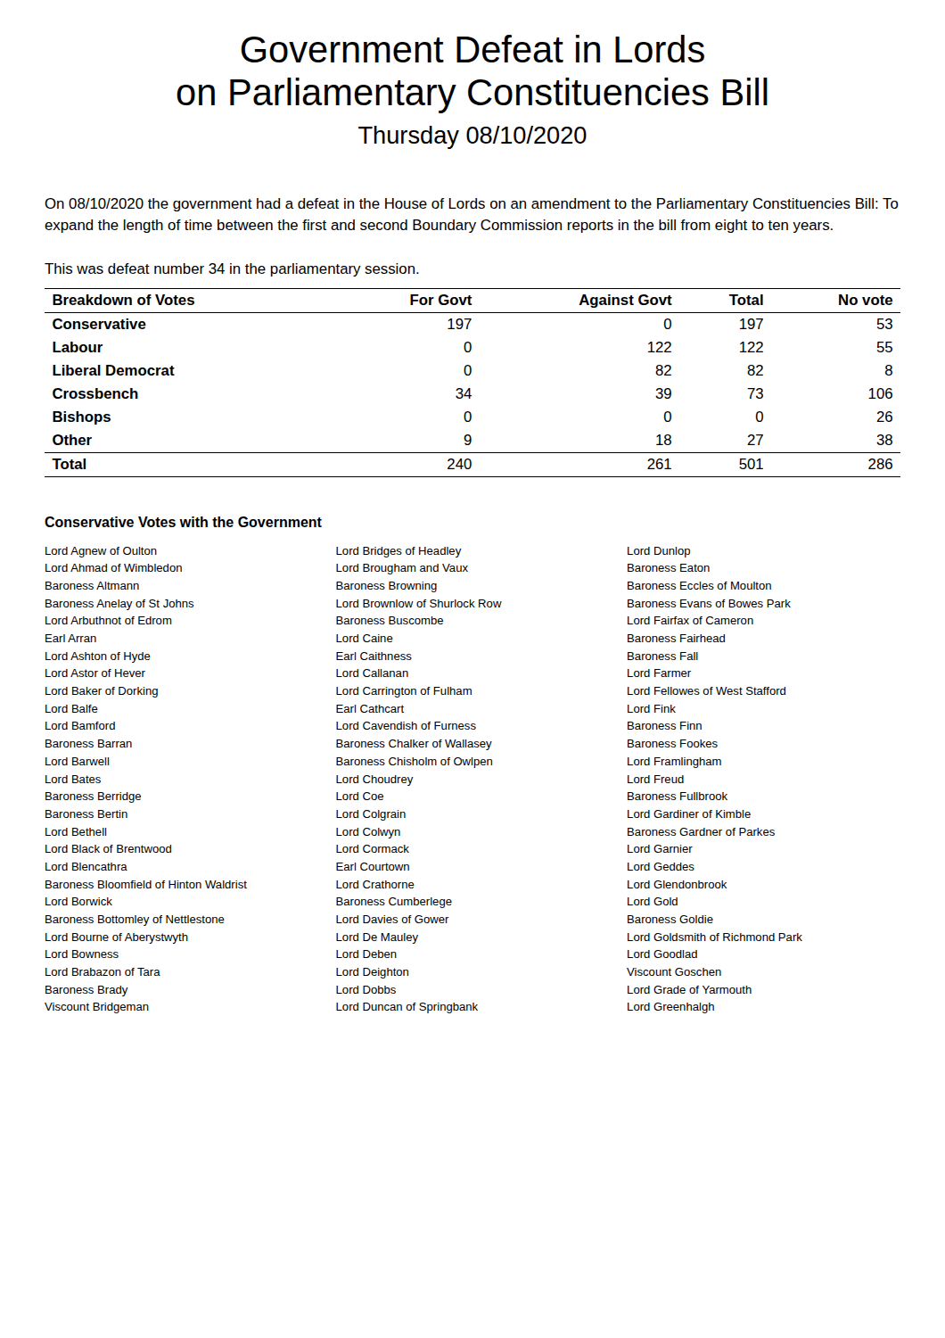Government Defeat in Lords
on Parliamentary Constituencies Bill
Thursday 08/10/2020
On 08/10/2020 the government had a defeat in the House of Lords on an amendment to the Parliamentary Constituencies Bill: To expand the length of time between the first and second Boundary Commission reports in the bill from eight to ten years.
This was defeat number 34 in the parliamentary session.
| Breakdown of Votes | For Govt | Against Govt | Total | No vote |
| --- | --- | --- | --- | --- |
| Conservative | 197 | 0 | 197 | 53 |
| Labour | 0 | 122 | 122 | 55 |
| Liberal Democrat | 0 | 82 | 82 | 8 |
| Crossbench | 34 | 39 | 73 | 106 |
| Bishops | 0 | 0 | 0 | 26 |
| Other | 9 | 18 | 27 | 38 |
| Total | 240 | 261 | 501 | 286 |
Conservative Votes with the Government
Lord Agnew of Oulton
Lord Ahmad of Wimbledon
Baroness Altmann
Baroness Anelay of St Johns
Lord Arbuthnot of Edrom
Earl Arran
Lord Ashton of Hyde
Lord Astor of Hever
Lord Baker of Dorking
Lord Balfe
Lord Bamford
Baroness Barran
Lord Barwell
Lord Bates
Baroness Berridge
Baroness Bertin
Lord Bethell
Lord Black of Brentwood
Lord Blencathra
Baroness Bloomfield of Hinton Waldrist
Lord Borwick
Baroness Bottomley of Nettlestone
Lord Bourne of Aberystwyth
Lord Bowness
Lord Brabazon of Tara
Baroness Brady
Viscount Bridgeman
Lord Bridges of Headley
Lord Brougham and Vaux
Baroness Browning
Lord Brownlow of Shurlock Row
Baroness Buscombe
Lord Caine
Earl Caithness
Lord Callanan
Lord Carrington of Fulham
Earl Cathcart
Lord Cavendish of Furness
Baroness Chalker of Wallasey
Baroness Chisholm of Owlpen
Lord Choudrey
Lord Coe
Lord Colgrain
Lord Colwyn
Lord Cormack
Earl Courtown
Lord Crathorne
Baroness Cumberlege
Lord Davies of Gower
Lord De Mauley
Lord Deben
Lord Deighton
Lord Dobbs
Lord Duncan of Springbank
Lord Dunlop
Baroness Eaton
Baroness Eccles of Moulton
Baroness Evans of Bowes Park
Lord Fairfax of Cameron
Baroness Fairhead
Baroness Fall
Lord Farmer
Lord Fellowes of West Stafford
Lord Fink
Baroness Finn
Baroness Fookes
Lord Framlingham
Lord Freud
Baroness Fullbrook
Lord Gardiner of Kimble
Baroness Gardner of Parkes
Lord Garnier
Lord Geddes
Lord Glendonbrook
Lord Gold
Baroness Goldie
Lord Goldsmith of Richmond Park
Lord Goodlad
Viscount Goschen
Lord Grade of Yarmouth
Lord Greenhalgh